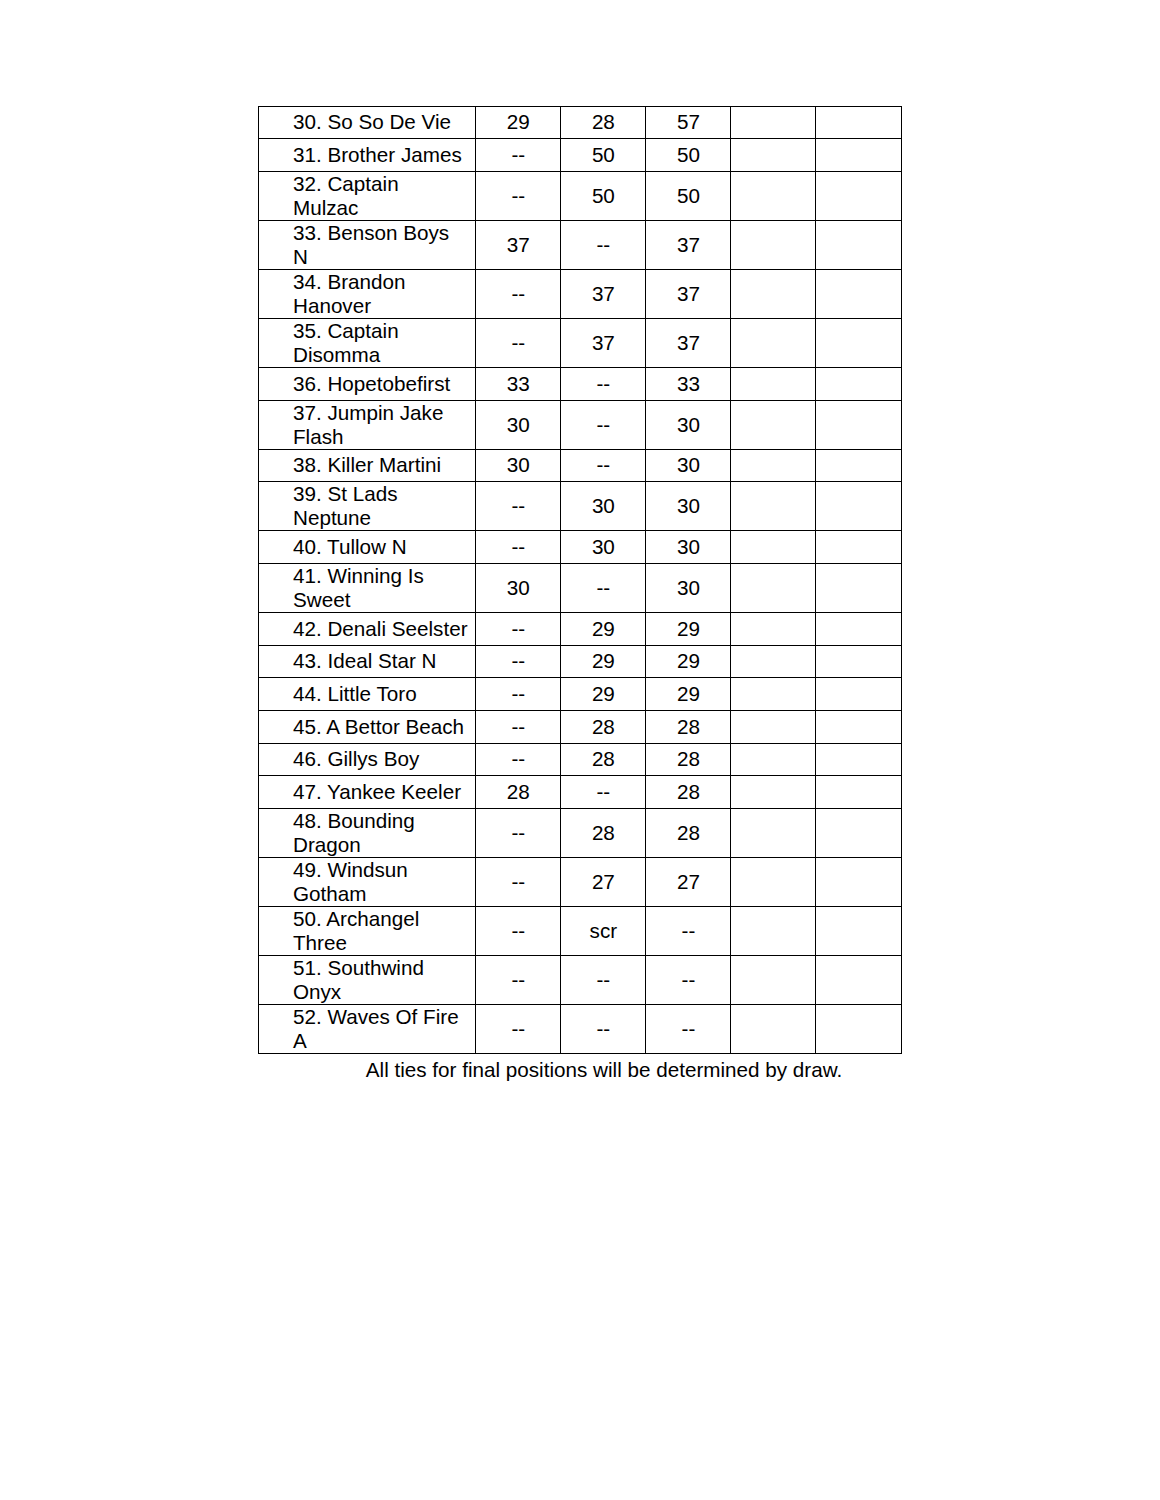| 30. So So De Vie | 29 | 28 | 57 | | |
| 31. Brother James | -- | 50 | 50 | | |
| 32. Captain Mulzac | -- | 50 | 50 | | |
| 33. Benson Boys N | 37 | -- | 37 | | |
| 34. Brandon Hanover | -- | 37 | 37 | | |
| 35. Captain Disomma | -- | 37 | 37 | | |
| 36. Hopetobefirst | 33 | -- | 33 | | |
| 37. Jumpin Jake Flash | 30 | -- | 30 | | |
| 38. Killer Martini | 30 | -- | 30 | | |
| 39. St Lads Neptune | -- | 30 | 30 | | |
| 40. Tullow N | -- | 30 | 30 | | |
| 41. Winning Is Sweet | 30 | -- | 30 | | |
| 42. Denali Seelster | -- | 29 | 29 | | |
| 43. Ideal Star N | -- | 29 | 29 | | |
| 44. Little Toro | -- | 29 | 29 | | |
| 45. A Bettor Beach | -- | 28 | 28 | | |
| 46. Gillys Boy | -- | 28 | 28 | | |
| 47. Yankee Keeler | 28 | -- | 28 | | |
| 48. Bounding Dragon | -- | 28 | 28 | | |
| 49. Windsun Gotham | -- | 27 | 27 | | |
| 50. Archangel Three | -- | scr | -- | | |
| 51. Southwind Onyx | -- | -- | -- | | |
| 52. Waves Of Fire A | -- | -- | -- | | |
All ties for final positions will be determined by draw.